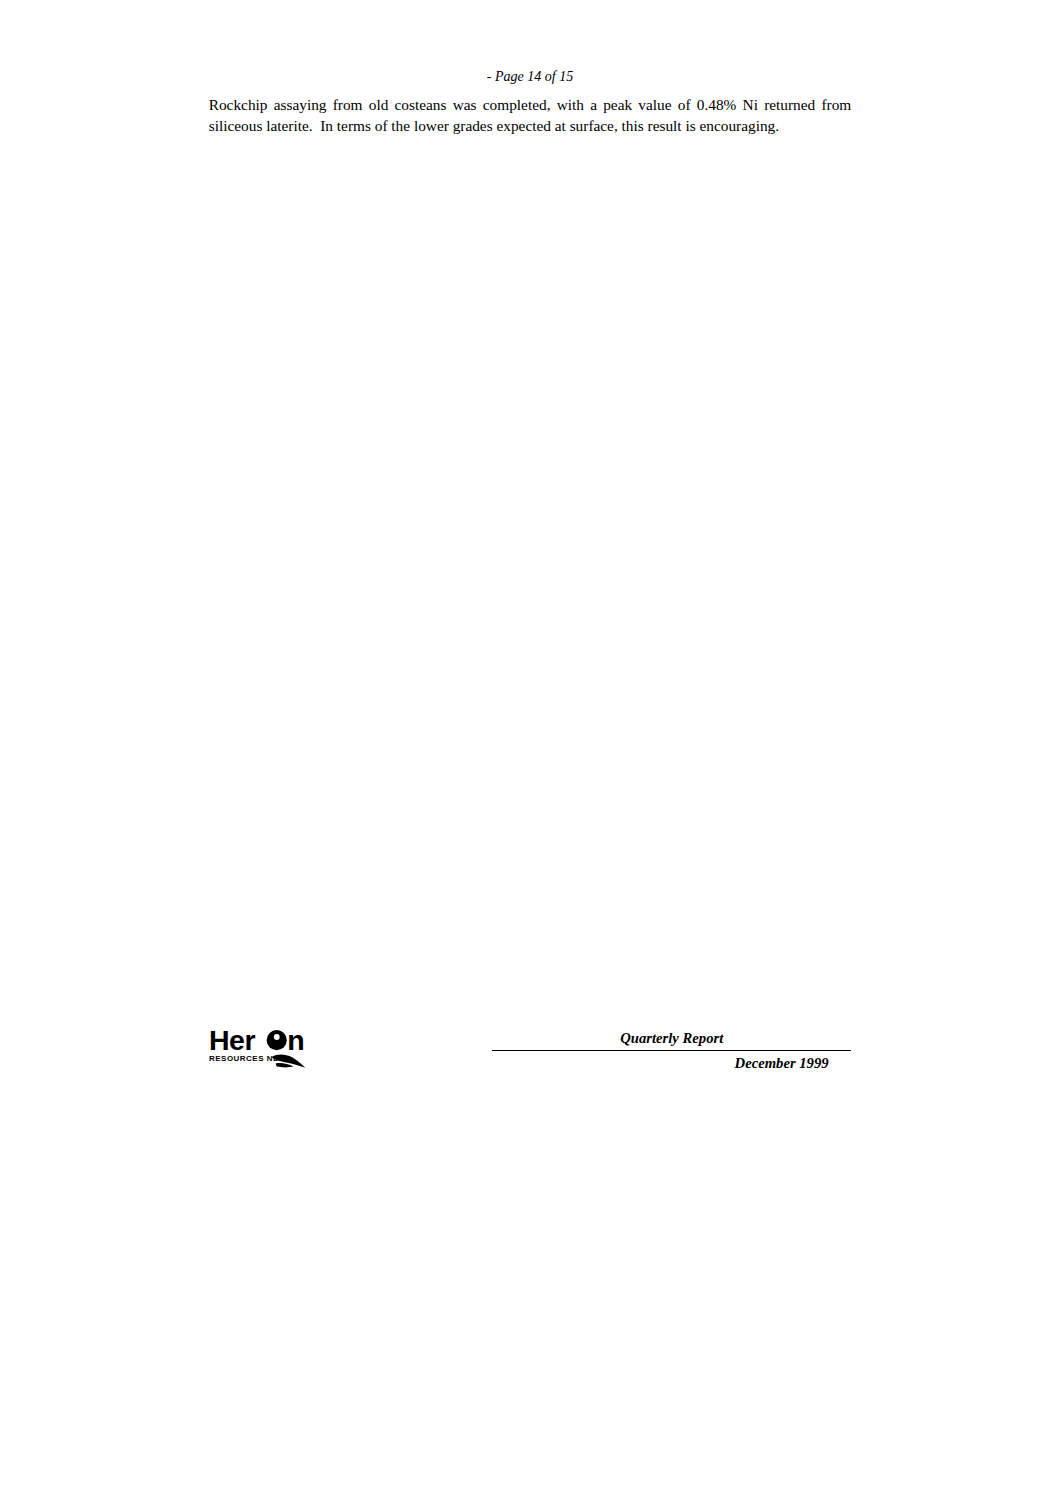- Page 14 of 15
Rockchip assaying from old costeans was completed, with a peak value of 0.48% Ni returned from siliceous laterite. In terms of the lower grades expected at surface, this result is encouraging.
Her n RESOURCES NL
Quarterly Report
December 1999